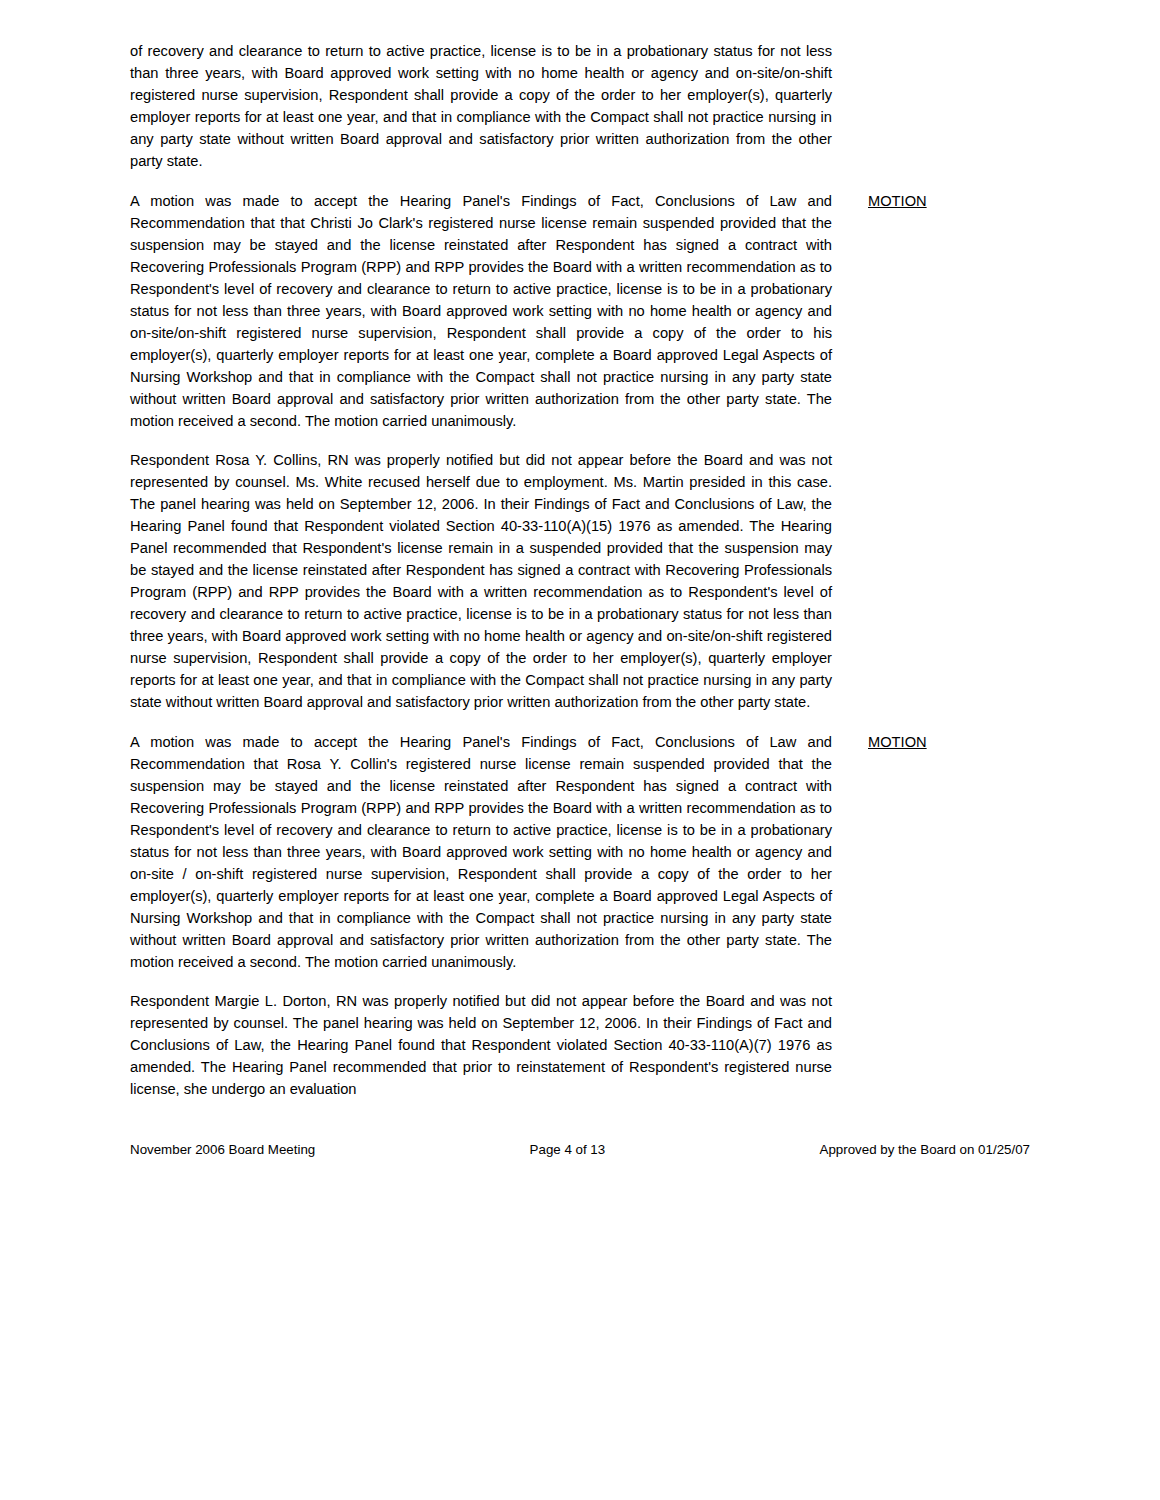of recovery and clearance to return to active practice, license is to be in a probationary status for not less than three years, with Board approved work setting with no home health or agency and on-site/on-shift registered nurse supervision, Respondent shall provide a copy of the order to her employer(s), quarterly employer reports for at least one year, and that in compliance with the Compact shall not practice nursing in any party state without written Board approval and satisfactory prior written authorization from the other party state.
MOTION
A motion was made to accept the Hearing Panel's Findings of Fact, Conclusions of Law and Recommendation that that Christi Jo Clark's registered nurse license remain suspended provided that the suspension may be stayed and the license reinstated after Respondent has signed a contract with Recovering Professionals Program (RPP) and RPP provides the Board with a written recommendation as to Respondent's level of recovery and clearance to return to active practice, license is to be in a probationary status for not less than three years, with Board approved work setting with no home health or agency and on-site/on-shift registered nurse supervision, Respondent shall provide a copy of the order to his employer(s), quarterly employer reports for at least one year, complete a Board approved Legal Aspects of Nursing Workshop and that in compliance with the Compact shall not practice nursing in any party state without written Board approval and satisfactory prior written authorization from the other party state. The motion received a second. The motion carried unanimously.
Respondent Rosa Y. Collins, RN was properly notified but did not appear before the Board and was not represented by counsel. Ms. White recused herself due to employment. Ms. Martin presided in this case. The panel hearing was held on September 12, 2006. In their Findings of Fact and Conclusions of Law, the Hearing Panel found that Respondent violated Section 40-33-110(A)(15) 1976 as amended. The Hearing Panel recommended that Respondent's license remain in a suspended provided that the suspension may be stayed and the license reinstated after Respondent has signed a contract with Recovering Professionals Program (RPP) and RPP provides the Board with a written recommendation as to Respondent's level of recovery and clearance to return to active practice, license is to be in a probationary status for not less than three years, with Board approved work setting with no home health or agency and on-site/on-shift registered nurse supervision, Respondent shall provide a copy of the order to her employer(s), quarterly employer reports for at least one year, and that in compliance with the Compact shall not practice nursing in any party state without written Board approval and satisfactory prior written authorization from the other party state.
MOTION
A motion was made to accept the Hearing Panel's Findings of Fact, Conclusions of Law and Recommendation that Rosa Y. Collin's registered nurse license remain suspended provided that the suspension may be stayed and the license reinstated after Respondent has signed a contract with Recovering Professionals Program (RPP) and RPP provides the Board with a written recommendation as to Respondent's level of recovery and clearance to return to active practice, license is to be in a probationary status for not less than three years, with Board approved work setting with no home health or agency and on-site / on-shift registered nurse supervision, Respondent shall provide a copy of the order to her employer(s), quarterly employer reports for at least one year, complete a Board approved Legal Aspects of Nursing Workshop and that in compliance with the Compact shall not practice nursing in any party state without written Board approval and satisfactory prior written authorization from the other party state. The motion received a second. The motion carried unanimously.
Respondent Margie L. Dorton, RN was properly notified but did not appear before the Board and was not represented by counsel. The panel hearing was held on September 12, 2006. In their Findings of Fact and Conclusions of Law, the Hearing Panel found that Respondent violated Section 40-33-110(A)(7) 1976 as amended. The Hearing Panel recommended that prior to reinstatement of Respondent's registered nurse license, she undergo an evaluation
November 2006 Board Meeting Page 4 of 13 Approved by the Board on 01/25/07